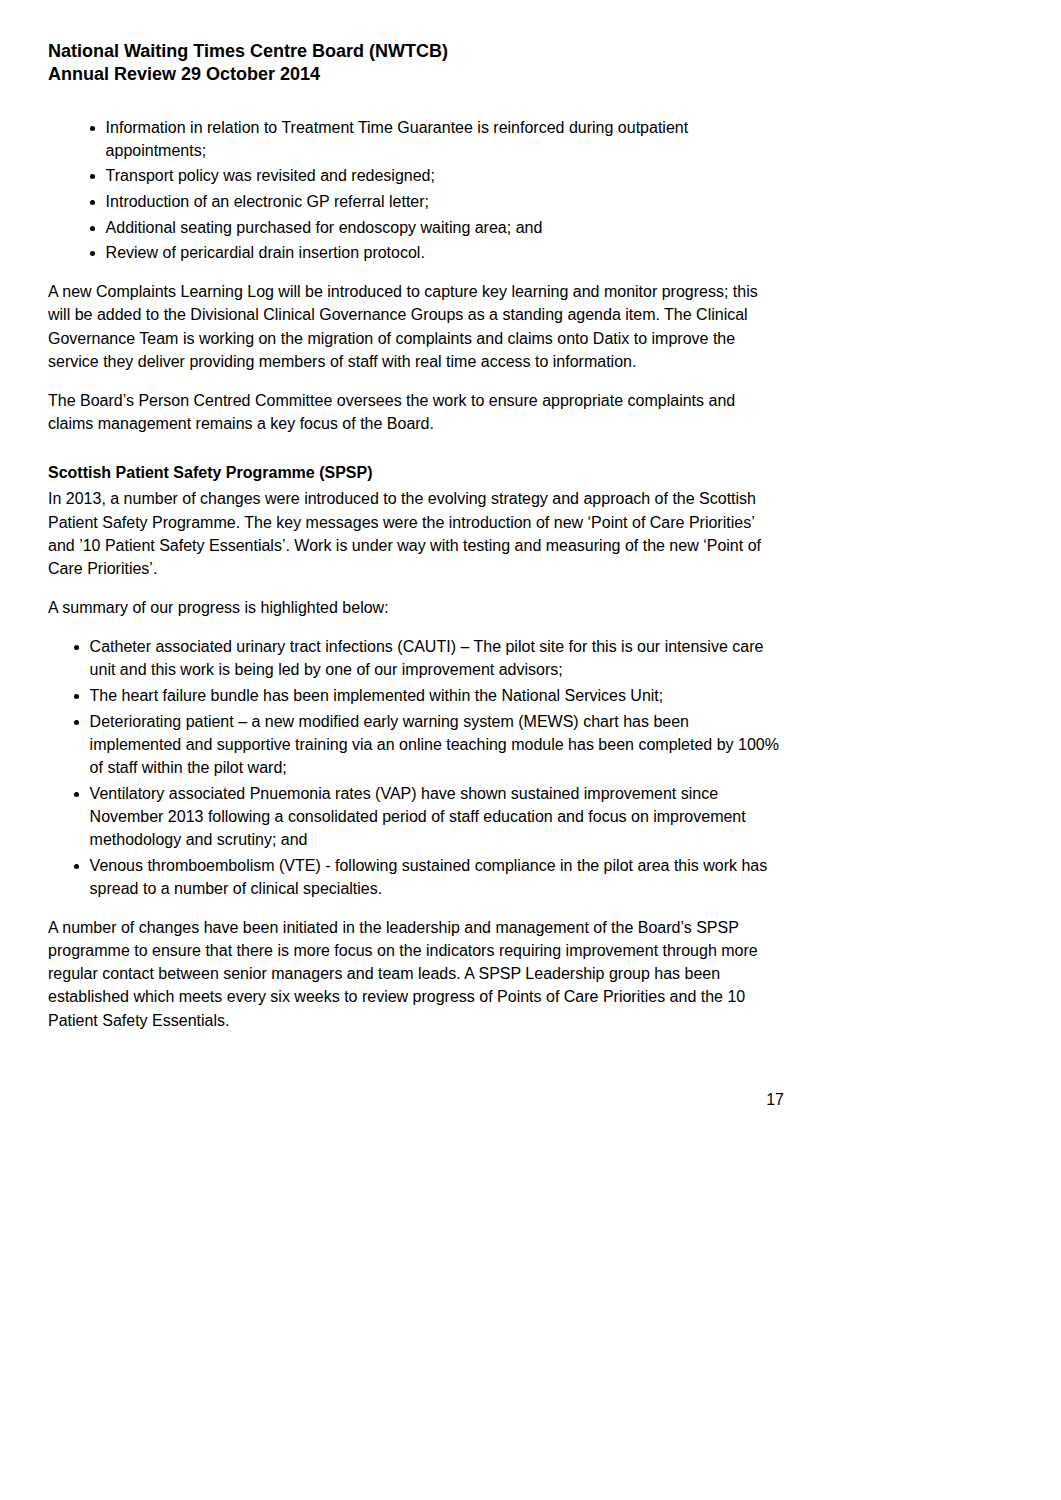National Waiting Times Centre Board (NWTCB)
Annual Review 29 October 2014
Information in relation to Treatment Time Guarantee is reinforced during outpatient appointments;
Transport policy was revisited and redesigned;
Introduction of an electronic GP referral letter;
Additional seating purchased for endoscopy waiting area; and
Review of pericardial drain insertion protocol.
A new Complaints Learning Log will be introduced to capture key learning and monitor progress; this will be added to the Divisional Clinical Governance Groups as a standing agenda item. The Clinical Governance Team is working on the migration of complaints and claims onto Datix to improve the service they deliver providing members of staff with real time access to information.
The Board’s Person Centred Committee oversees the work to ensure appropriate complaints and claims management remains a key focus of the Board.
Scottish Patient Safety Programme (SPSP)
In 2013, a number of changes were introduced to the evolving strategy and approach of the Scottish Patient Safety Programme. The key messages were the introduction of new ‘Point of Care Priorities’ and ’10 Patient Safety Essentials’. Work is under way with testing and measuring of the new ‘Point of Care Priorities’.
A summary of our progress is highlighted below:
Catheter associated urinary tract infections (CAUTI) – The pilot site for this is our intensive care unit and this work is being led by one of our improvement advisors;
The heart failure bundle has been implemented within the National Services Unit;
Deteriorating patient – a new modified early warning system (MEWS) chart has been implemented and supportive training via an online teaching module has been completed by 100% of staff within the pilot ward;
Ventilatory associated Pnuemonia rates (VAP) have shown sustained improvement since November 2013 following a consolidated period of staff education and focus on improvement methodology and scrutiny; and
Venous thromboembolism (VTE) - following sustained compliance in the pilot area this work has spread to a number of clinical specialties.
A number of changes have been initiated in the leadership and management of the Board’s SPSP programme to ensure that there is more focus on the indicators requiring improvement through more regular contact between senior managers and team leads. A SPSP Leadership group has been established which meets every six weeks to review progress of Points of Care Priorities and the 10 Patient Safety Essentials.
17